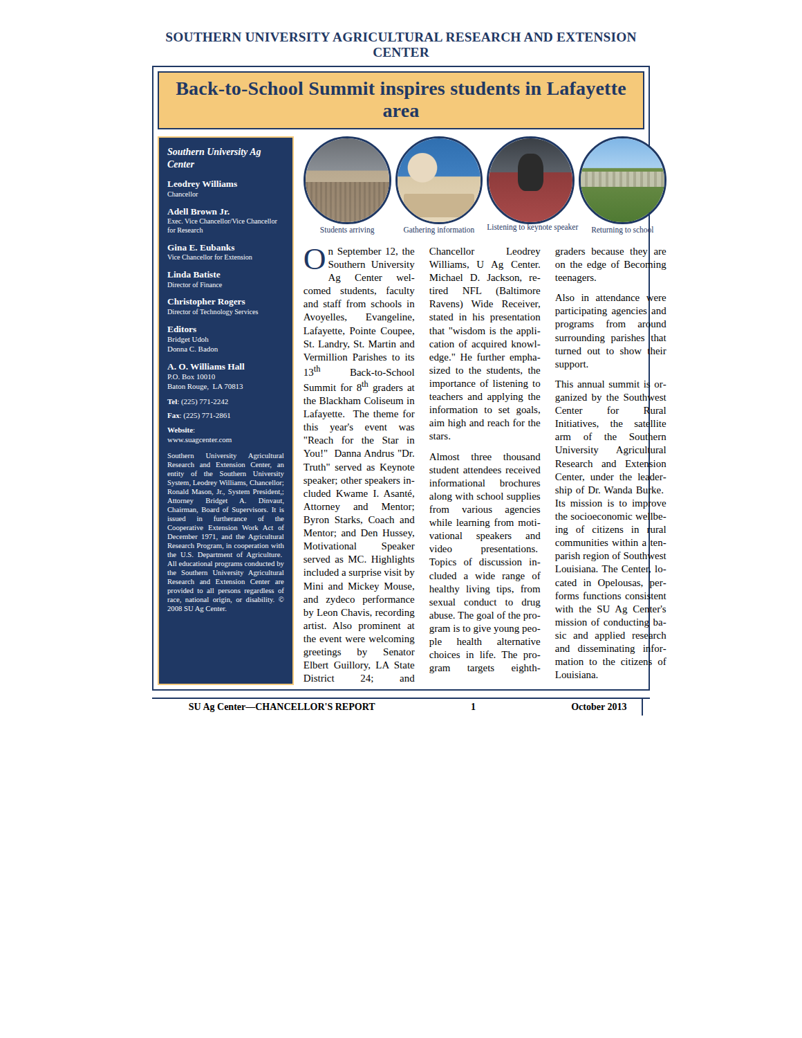SOUTHERN UNIVERSITY AGRICULTURAL RESEARCH AND EXTENSION CENTER
Back-to-School Summit inspires students in Lafayette area
Southern University Ag Center
Leodrey Williams Chancellor
Adell Brown Jr. Exec. Vice Chancellor/Vice Chancellor for Research
Gina E. Eubanks Vice Chancellor for Extension
Linda Batiste Director of Finance
Christopher Rogers Director of Technology Services
Editors Bridget Udoh
Donna C. Badon
A. O. Williams Hall P.O. Box 10010
Baton Rouge, LA 70813
Tel: (225) 771-2242
Fax: (225) 771-2861
Website:
www.suagcenter.com
Southern University Agricultural Research and Extension Center, an entity of the Southern University System, Leodrey Williams, Chancellor; Ronald Mason, Jr., System President,; Attorney Bridget A. Dinvaut, Chairman, Board of Supervisors. It is issued in furtherance of the Cooperative Extension Work Act of December 1971, and the Agricultural Research Program, in cooperation with the U.S. Department of Agriculture. All educational programs conducted by the Southern University Agricultural Research and Extension Center are provided to all persons regardless of race, national origin, or disability. © 2008 SU Ag Center.
Students arriving
Gathering information
Listening to keynote speaker
Returning to school
On September 12, the Southern University Ag Center welcomed students, faculty and staff from schools in Avoyelles, Evangeline, Lafayette, Pointe Coupee, St. Landry, St. Martin and Vermillion Parishes to its 13th Back-to-School Summit for 8th graders at the Blackham Coliseum in Lafayette. The theme for this year's event was "Reach for the Star in You!" Danna Andrus "Dr. Truth" served as Keynote speaker; other speakers included Kwame I. Asanté, Attorney and Mentor; Byron Starks, Coach and Mentor; and Den Hussey, Motivational Speaker served as MC. Highlights included a surprise visit by Mini and Mickey Mouse, and zydeco performance by Leon Chavis, recording artist. Also prominent at the event were welcoming greetings by Senator Elbert Guillory, LA State District 24; and Chancellor Leodrey Williams, U Ag Center. Michael D. Jackson, retired NFL (Baltimore Ravens) Wide Receiver, stated in his presentation that "wisdom is the application of acquired knowledge." He further emphasized to the students, the importance of listening to teachers and applying the information to set goals, aim high and reach for the stars.
Almost three thousand student attendees received informational brochures along with school supplies from various agencies while learning from motivational speakers and video presentations. Topics of discussion included a wide range of healthy living tips, from sexual conduct to drug abuse. The goal of the program is to give young people health alternative choices in life. The program targets eighth-graders because they are on the edge of Becoming teenagers.
Also in attendance were participating agencies and programs from around surrounding parishes that turned out to show their support.
This annual summit is organized by the Southwest Center for Rural Initiatives, the satellite arm of the Southern University Agricultural Research and Extension Center, under the leadership of Dr. Wanda Burke. Its mission is to improve the socioeconomic wellbeing of citizens in rural communities within a ten-parish region of Southwest Louisiana. The Center, located in Opelousas, performs functions consistent with the SU Ag Center's mission of conducting basic and applied research and disseminating information to the citizens of Louisiana.
SU Ag Center—CHANCELLOR'S REPORT
1
October 2013